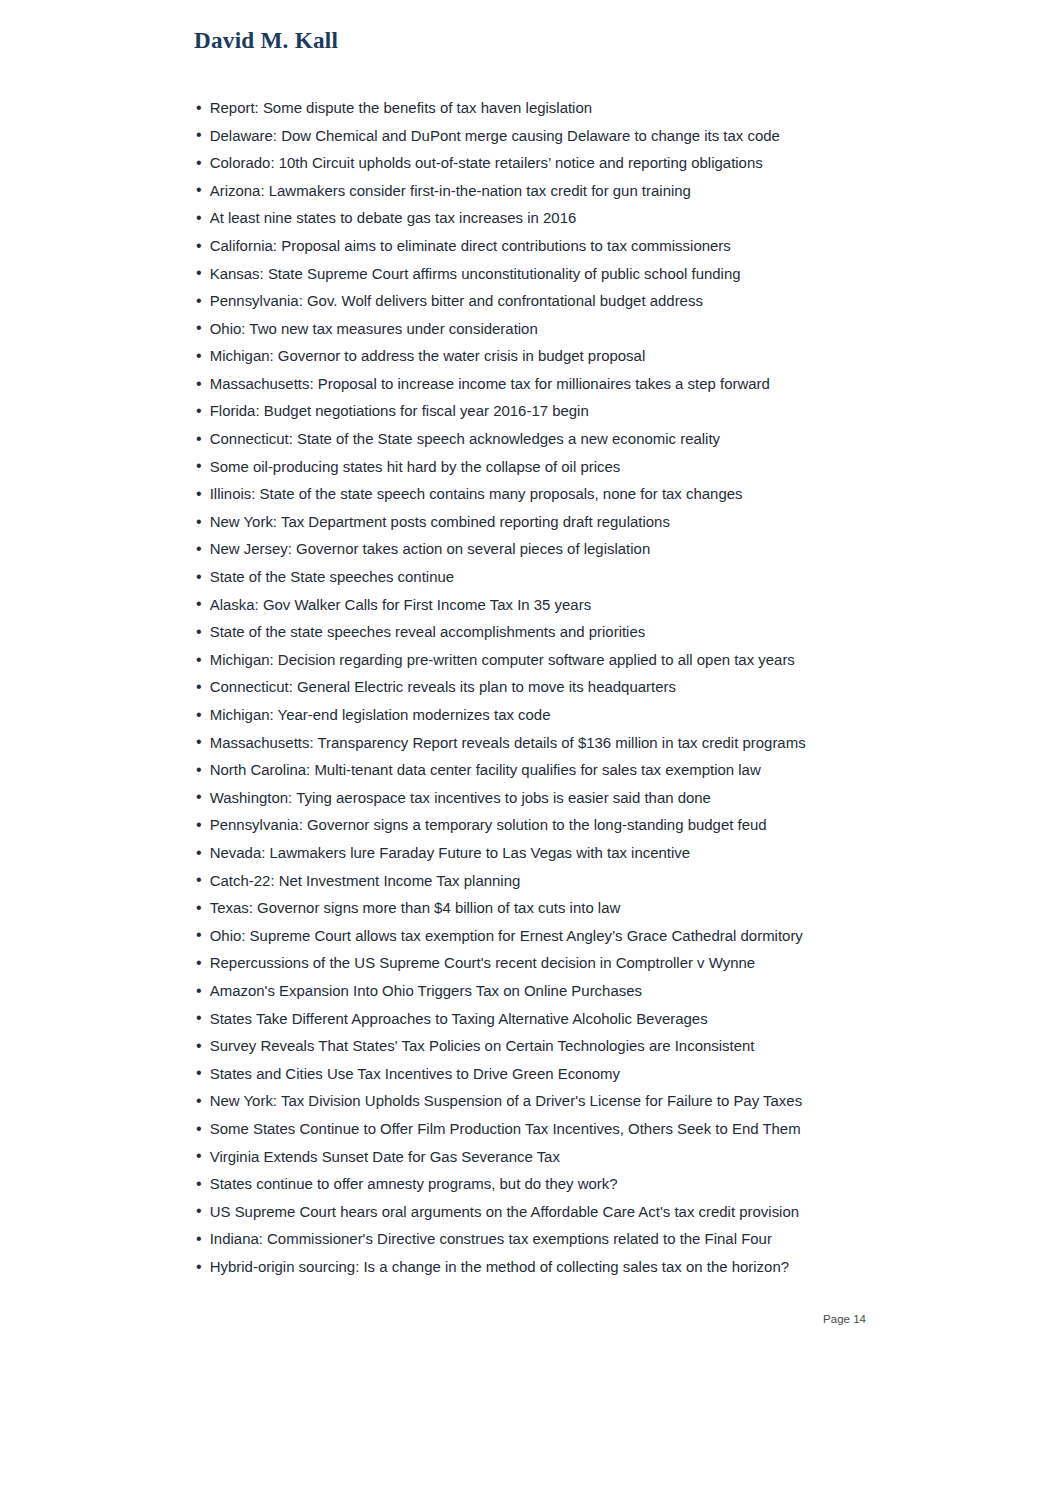David M. Kall
Report: Some dispute the benefits of tax haven legislation
Delaware: Dow Chemical and DuPont merge causing Delaware to change its tax code
Colorado: 10th Circuit upholds out-of-state retailers’ notice and reporting obligations
Arizona: Lawmakers consider first-in-the-nation tax credit for gun training
At least nine states to debate gas tax increases in 2016
California: Proposal aims to eliminate direct contributions to tax commissioners
Kansas: State Supreme Court affirms unconstitutionality of public school funding
Pennsylvania: Gov. Wolf delivers bitter and confrontational budget address
Ohio: Two new tax measures under consideration
Michigan: Governor to address the water crisis in budget proposal
Massachusetts: Proposal to increase income tax for millionaires takes a step forward
Florida: Budget negotiations for fiscal year 2016-17 begin
Connecticut: State of the State speech acknowledges a new economic reality
Some oil-producing states hit hard by the collapse of oil prices
Illinois: State of the state speech contains many proposals, none for tax changes
New York: Tax Department posts combined reporting draft regulations
New Jersey: Governor takes action on several pieces of legislation
State of the State speeches continue
Alaska: Gov Walker Calls for First Income Tax In 35 years
State of the state speeches reveal accomplishments and priorities
Michigan: Decision regarding pre-written computer software applied to all open tax years
Connecticut: General Electric reveals its plan to move its headquarters
Michigan: Year-end legislation modernizes tax code
Massachusetts: Transparency Report reveals details of $136 million in tax credit programs
North Carolina: Multi-tenant data center facility qualifies for sales tax exemption law
Washington: Tying aerospace tax incentives to jobs is easier said than done
Pennsylvania: Governor signs a temporary solution to the long-standing budget feud
Nevada: Lawmakers lure Faraday Future to Las Vegas with tax incentive
Catch-22: Net Investment Income Tax planning
Texas: Governor signs more than $4 billion of tax cuts into law
Ohio: Supreme Court allows tax exemption for Ernest Angley’s Grace Cathedral dormitory
Repercussions of the US Supreme Court's recent decision in Comptroller v Wynne
Amazon's Expansion Into Ohio Triggers Tax on Online Purchases
States Take Different Approaches to Taxing Alternative Alcoholic Beverages
Survey Reveals That States' Tax Policies on Certain Technologies are Inconsistent
States and Cities Use Tax Incentives to Drive Green Economy
New York: Tax Division Upholds Suspension of a Driver's License for Failure to Pay Taxes
Some States Continue to Offer Film Production Tax Incentives, Others Seek to End Them
Virginia Extends Sunset Date for Gas Severance Tax
States continue to offer amnesty programs, but do they work?
US Supreme Court hears oral arguments on the Affordable Care Act's tax credit provision
Indiana: Commissioner's Directive construes tax exemptions related to the Final Four
Hybrid-origin sourcing: Is a change in the method of collecting sales tax on the horizon?
Page 14